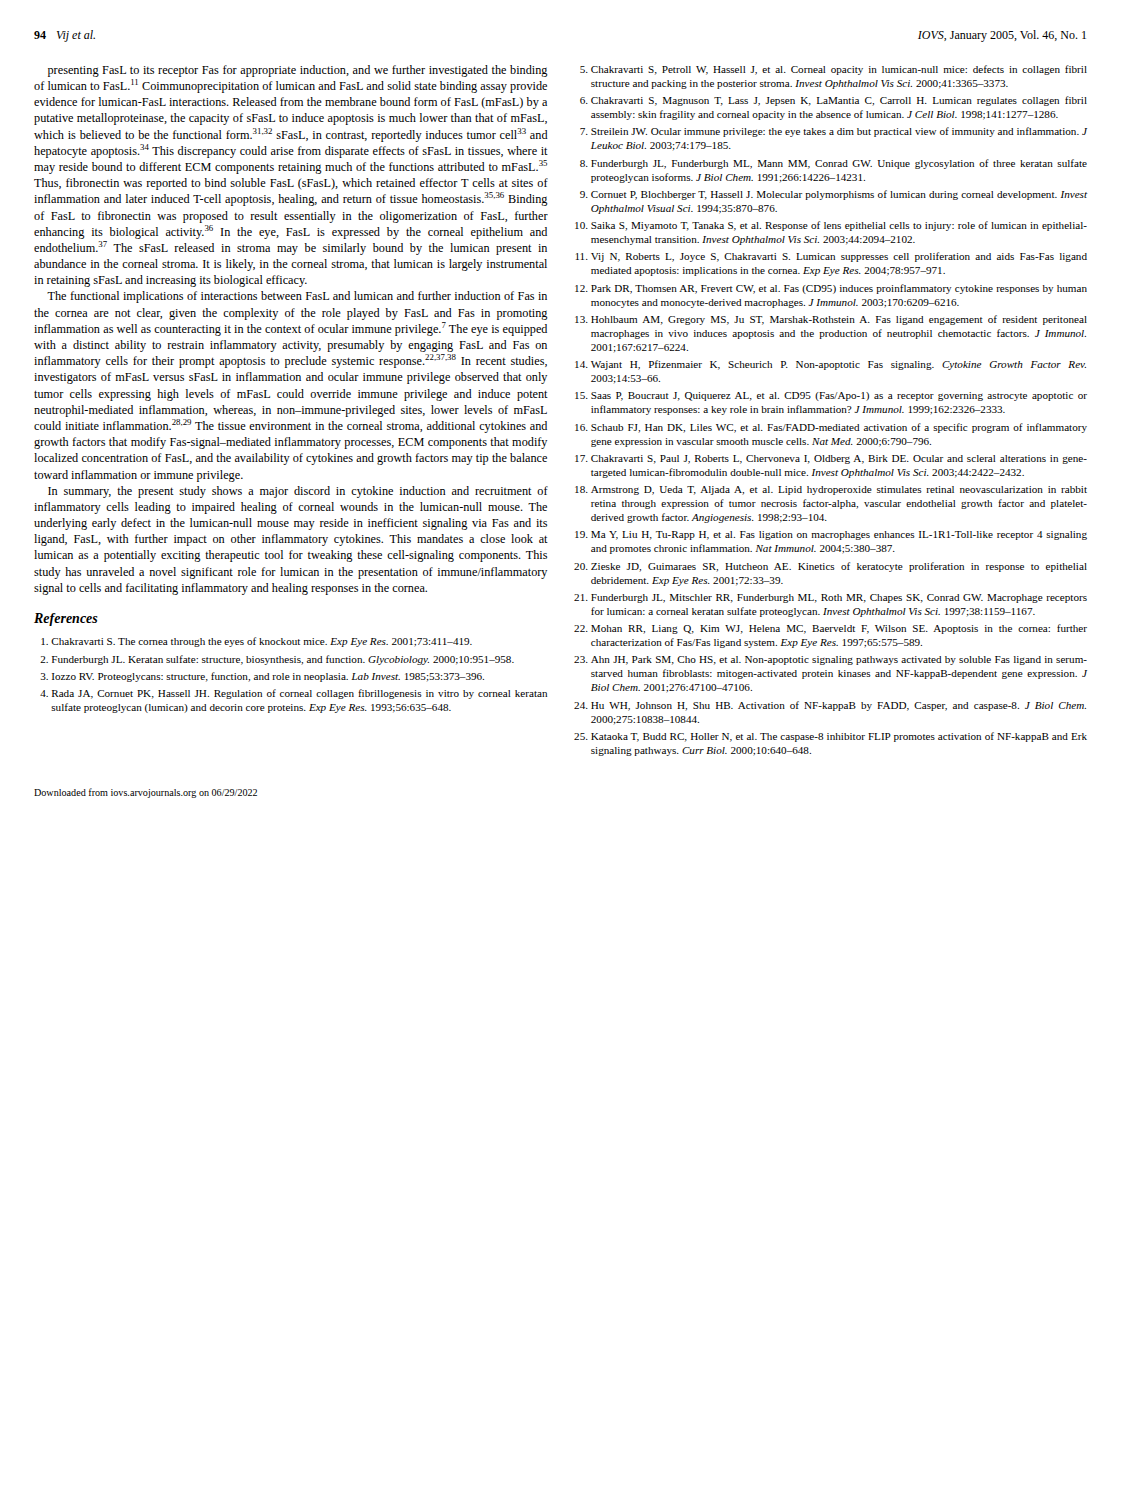94 Vij et al.
IOVS, January 2005, Vol. 46, No. 1
presenting FasL to its receptor Fas for appropriate induction, and we further investigated the binding of lumican to FasL.11 Coimmunoprecipitation of lumican and FasL and solid state binding assay provide evidence for lumican-FasL interactions. Released from the membrane bound form of FasL (mFasL) by a putative metalloproteinase, the capacity of sFasL to induce apoptosis is much lower than that of mFasL, which is believed to be the functional form.31,32 sFasL, in contrast, reportedly induces tumor cell33 and hepatocyte apoptosis.34 This discrepancy could arise from disparate effects of sFasL in tissues, where it may reside bound to different ECM components retaining much of the functions attributed to mFasL.35 Thus, fibronectin was reported to bind soluble FasL (sFasL), which retained effector T cells at sites of inflammation and later induced T-cell apoptosis, healing, and return of tissue homeostasis.35,36 Binding of FasL to fibronectin was proposed to result essentially in the oligomerization of FasL, further enhancing its biological activity.36 In the eye, FasL is expressed by the corneal epithelium and endothelium.37 The sFasL released in stroma may be similarly bound by the lumican present in abundance in the corneal stroma. It is likely, in the corneal stroma, that lumican is largely instrumental in retaining sFasL and increasing its biological efficacy.
The functional implications of interactions between FasL and lumican and further induction of Fas in the cornea are not clear, given the complexity of the role played by FasL and Fas in promoting inflammation as well as counteracting it in the context of ocular immune privilege.7 The eye is equipped with a distinct ability to restrain inflammatory activity, presumably by engaging FasL and Fas on inflammatory cells for their prompt apoptosis to preclude systemic response.22,37,38 In recent studies, investigators of mFasL versus sFasL in inflammation and ocular immune privilege observed that only tumor cells expressing high levels of mFasL could override immune privilege and induce potent neutrophil-mediated inflammation, whereas, in non–immune-privileged sites, lower levels of mFasL could initiate inflammation.28,29 The tissue environment in the corneal stroma, additional cytokines and growth factors that modify Fas-signal–mediated inflammatory processes, ECM components that modify localized concentration of FasL, and the availability of cytokines and growth factors may tip the balance toward inflammation or immune privilege.
In summary, the present study shows a major discord in cytokine induction and recruitment of inflammatory cells leading to impaired healing of corneal wounds in the lumican-null mouse. The underlying early defect in the lumican-null mouse may reside in inefficient signaling via Fas and its ligand, FasL, with further impact on other inflammatory cytokines. This mandates a close look at lumican as a potentially exciting therapeutic tool for tweaking these cell-signaling components. This study has unraveled a novel significant role for lumican in the presentation of immune/inflammatory signal to cells and facilitating inflammatory and healing responses in the cornea.
References
Chakravarti S. The cornea through the eyes of knockout mice. Exp Eye Res. 2001;73:411–419.
Funderburgh JL. Keratan sulfate: structure, biosynthesis, and function. Glycobiology. 2000;10:951–958.
Iozzo RV. Proteoglycans: structure, function, and role in neoplasia. Lab Invest. 1985;53:373–396.
Rada JA, Cornuet PK, Hassell JH. Regulation of corneal collagen fibrillogenesis in vitro by corneal keratan sulfate proteoglycan (lumican) and decorin core proteins. Exp Eye Res. 1993;56:635–648.
Chakravarti S, Petroll W, Hassell J, et al. Corneal opacity in lumican-null mice: defects in collagen fibril structure and packing in the posterior stroma. Invest Ophthalmol Vis Sci. 2000;41:3365–3373.
Chakravarti S, Magnuson T, Lass J, Jepsen K, LaMantia C, Carroll H. Lumican regulates collagen fibril assembly: skin fragility and corneal opacity in the absence of lumican. J Cell Biol. 1998;141:1277–1286.
Streilein JW. Ocular immune privilege: the eye takes a dim but practical view of immunity and inflammation. J Leukoc Biol. 2003;74:179–185.
Funderburgh JL, Funderburgh ML, Mann MM, Conrad GW. Unique glycosylation of three keratan sulfate proteoglycan isoforms. J Biol Chem. 1991;266:14226–14231.
Cornuet P, Blochberger T, Hassell J. Molecular polymorphisms of lumican during corneal development. Invest Ophthalmol Visual Sci. 1994;35:870–876.
Saika S, Miyamoto T, Tanaka S, et al. Response of lens epithelial cells to injury: role of lumican in epithelial-mesenchymal transition. Invest Ophthalmol Vis Sci. 2003;44:2094–2102.
Vij N, Roberts L, Joyce S, Chakravarti S. Lumican suppresses cell proliferation and aids Fas-Fas ligand mediated apoptosis: implications in the cornea. Exp Eye Res. 2004;78:957–971.
Park DR, Thomsen AR, Frevert CW, et al. Fas (CD95) induces proinflammatory cytokine responses by human monocytes and monocyte-derived macrophages. J Immunol. 2003;170:6209–6216.
Hohlbaum AM, Gregory MS, Ju ST, Marshak-Rothstein A. Fas ligand engagement of resident peritoneal macrophages in vivo induces apoptosis and the production of neutrophil chemotactic factors. J Immunol. 2001;167:6217–6224.
Wajant H, Pfizenmaier K, Scheurich P. Non-apoptotic Fas signaling. Cytokine Growth Factor Rev. 2003;14:53–66.
Saas P, Boucraut J, Quiquerez AL, et al. CD95 (Fas/Apo-1) as a receptor governing astrocyte apoptotic or inflammatory responses: a key role in brain inflammation? J Immunol. 1999;162:2326–2333.
Schaub FJ, Han DK, Liles WC, et al. Fas/FADD-mediated activation of a specific program of inflammatory gene expression in vascular smooth muscle cells. Nat Med. 2000;6:790–796.
Chakravarti S, Paul J, Roberts L, Chervoneva I, Oldberg A, Birk DE. Ocular and scleral alterations in gene-targeted lumican-fibromodulin double-null mice. Invest Ophthalmol Vis Sci. 2003;44:2422–2432.
Armstrong D, Ueda T, Aljada A, et al. Lipid hydroperoxide stimulates retinal neovascularization in rabbit retina through expression of tumor necrosis factor-alpha, vascular endothelial growth factor and platelet-derived growth factor. Angiogenesis. 1998;2:93–104.
Ma Y, Liu H, Tu-Rapp H, et al. Fas ligation on macrophages enhances IL-1R1-Toll-like receptor 4 signaling and promotes chronic inflammation. Nat Immunol. 2004;5:380–387.
Zieske JD, Guimaraes SR, Hutcheon AE. Kinetics of keratocyte proliferation in response to epithelial debridement. Exp Eye Res. 2001;72:33–39.
Funderburgh JL, Mitschler RR, Funderburgh ML, Roth MR, Chapes SK, Conrad GW. Macrophage receptors for lumican: a corneal keratan sulfate proteoglycan. Invest Ophthalmol Vis Sci. 1997;38:1159–1167.
Mohan RR, Liang Q, Kim WJ, Helena MC, Baerveldt F, Wilson SE. Apoptosis in the cornea: further characterization of Fas/Fas ligand system. Exp Eye Res. 1997;65:575–589.
Ahn JH, Park SM, Cho HS, et al. Non-apoptotic signaling pathways activated by soluble Fas ligand in serum-starved human fibroblasts: mitogen-activated protein kinases and NF-kappaB-dependent gene expression. J Biol Chem. 2001;276:47100–47106.
Hu WH, Johnson H, Shu HB. Activation of NF-kappaB by FADD, Casper, and caspase-8. J Biol Chem. 2000;275:10838–10844.
Kataoka T, Budd RC, Holler N, et al. The caspase-8 inhibitor FLIP promotes activation of NF-kappaB and Erk signaling pathways. Curr Biol. 2000;10:640–648.
Downloaded from iovs.arvojournals.org on 06/29/2022